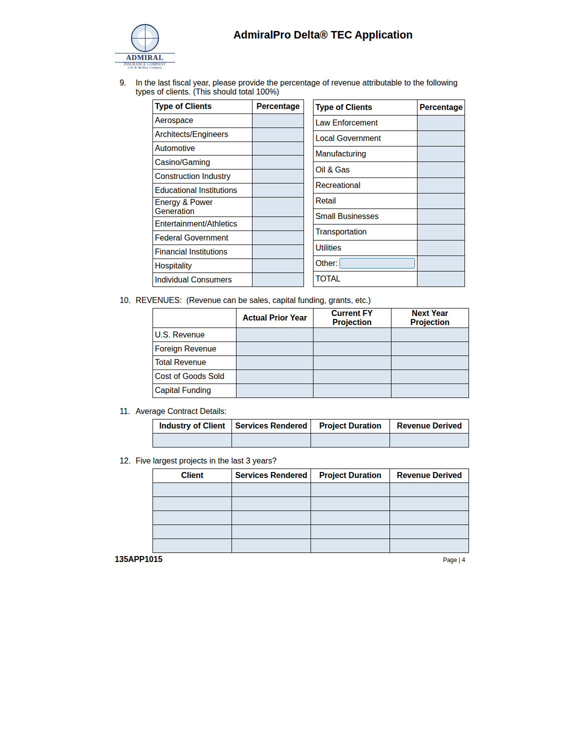ADMIRAL
INSURANCE COMPANY
a W. R. Berkley Company
AdmiralPro Delta® TEC Application
In the last fiscal year, please provide the percentage of revenue attributable to the following types of clients. (This should total 100%)
| Type of Clients | Percentage |
| --- | --- |
| Aerospace | |
| Architects/Engineers | |
| Automotive | |
| Casino/Gaming | |
| Construction Industry | |
| Educational Institutions | |
| Energy & Power Generation | |
| Entertainment/Athletics | |
| Federal Government | |
| Financial Institutions | |
| Hospitality | |
| Individual Consumers | |
| Type of Clients | Percentage |
| --- | --- |
| Law Enforcement | |
| Local Government | |
| Manufacturing | |
| Oil & Gas | |
| Recreational | |
| Retail | |
| Small Businesses | |
| Transportation | |
| Utilities | |
| Other: | |
| TOTAL | |
REVENUES: (Revenue can be sales, capital funding, grants, etc.)
| | Actual Prior Year | Current FY Projection | Next Year Projection |
| --- | --- | --- | --- |
| U.S. Revenue | | | |
| Foreign Revenue | | | |
| Total Revenue | | | |
| Cost of Goods Sold | | | |
| Capital Funding | | | |
Average Contract Details:
| Industry of Client | Services Rendered | Project Duration | Revenue Derived |
| --- | --- | --- | --- |
Five largest projects in the last 3 years?
| Client | Services Rendered | Project Duration | Revenue Derived |
| --- | --- | --- | --- |
135APP1015 Page | 4